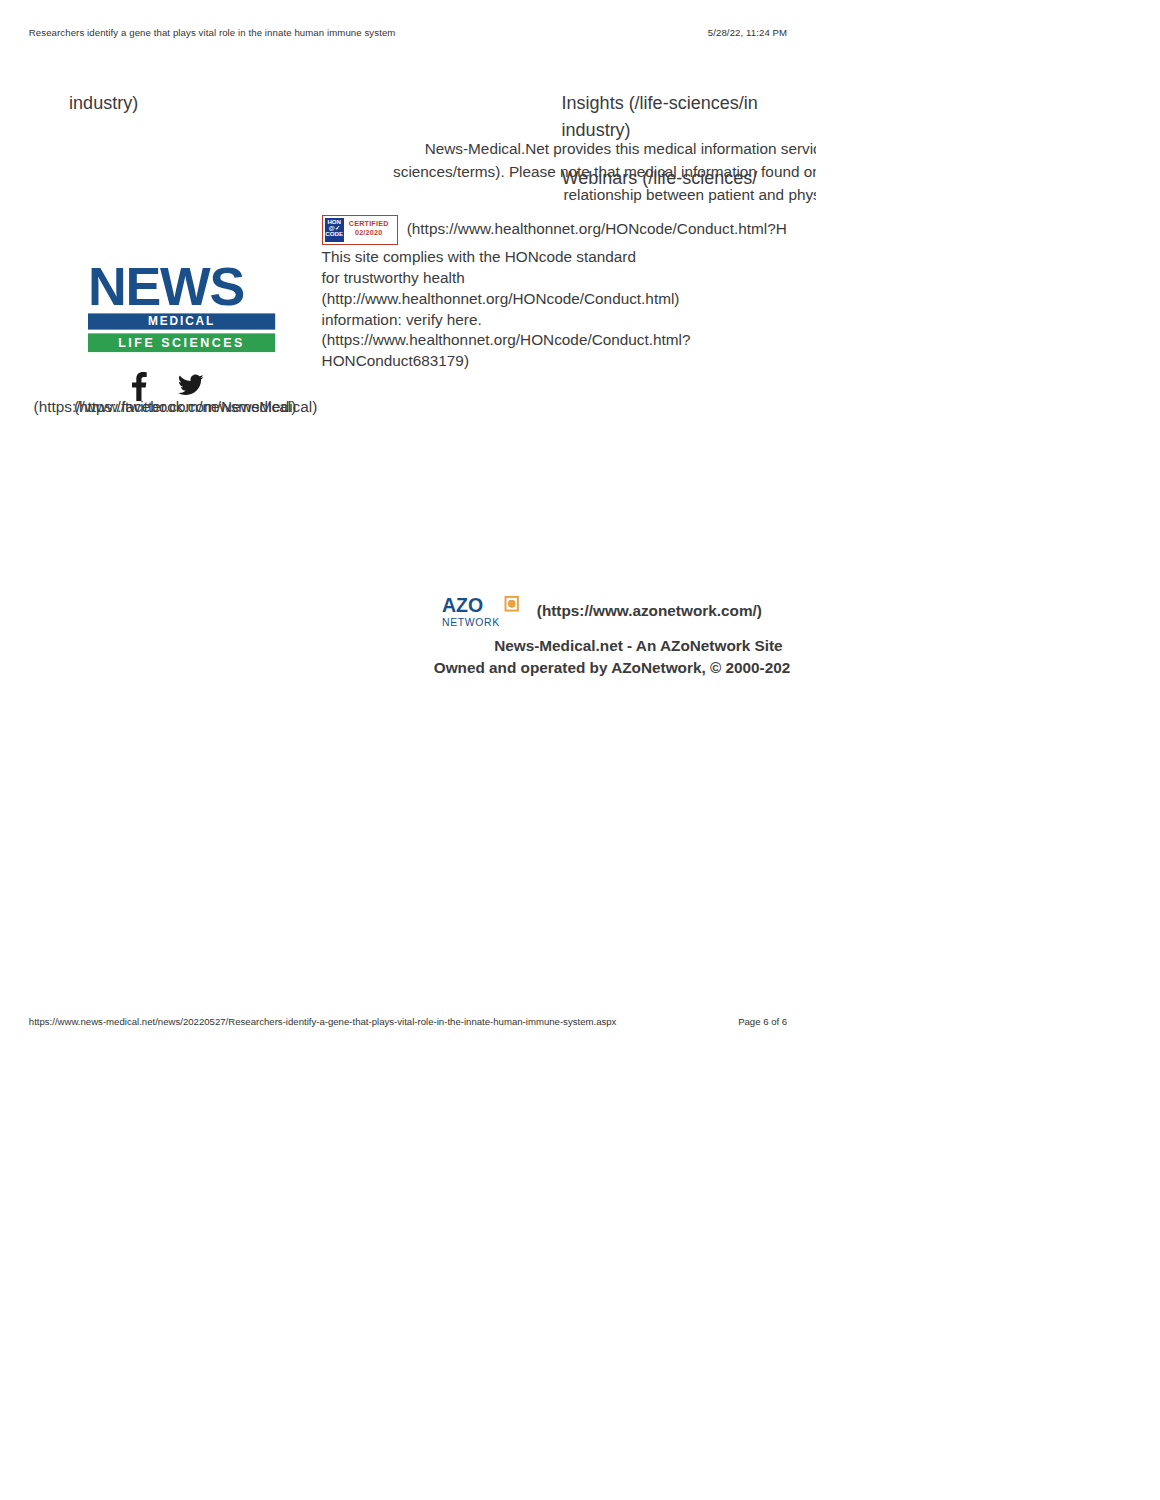Researchers identify a gene that plays vital role in the innate human immune system
5/28/22, 11:24 PM
industry)
Insights (/life-sciences/in
industry)
Webinars (/life-sciences/
NEWS MEDICAL LIFE SCIENCES
(https://www.facebook.com/NewsMedical)
(https://twitter.com/newsmedical)
News-Medical.Net provides this medical information servic
sciences/terms). Please note that medical information found on
relationship between patient and phys
HON
@✓
CODE CERTIFIED
02/2020 (https://www.healthonnet.org/HONcode/Conduct.html?H
This site complies with the HONcode standard
for trustworthy health
(http://www.healthonnet.org/HONcode/Conduct.html)
information: verify here.
(https://www.healthonnet.org/HONcode/Conduct.html?
HONConduct683179)
AZO NETWORK
(https://www.azonetwork.com/)
News-Medical.net - An AZoNetwork Site
Owned and operated by AZoNetwork, © 2000-202
https://www.news-medical.net/news/20220527/Researchers-identify-a-gene-that-plays-vital-role-in-the-innate-human-immune-system.aspx
Page 6 of 6